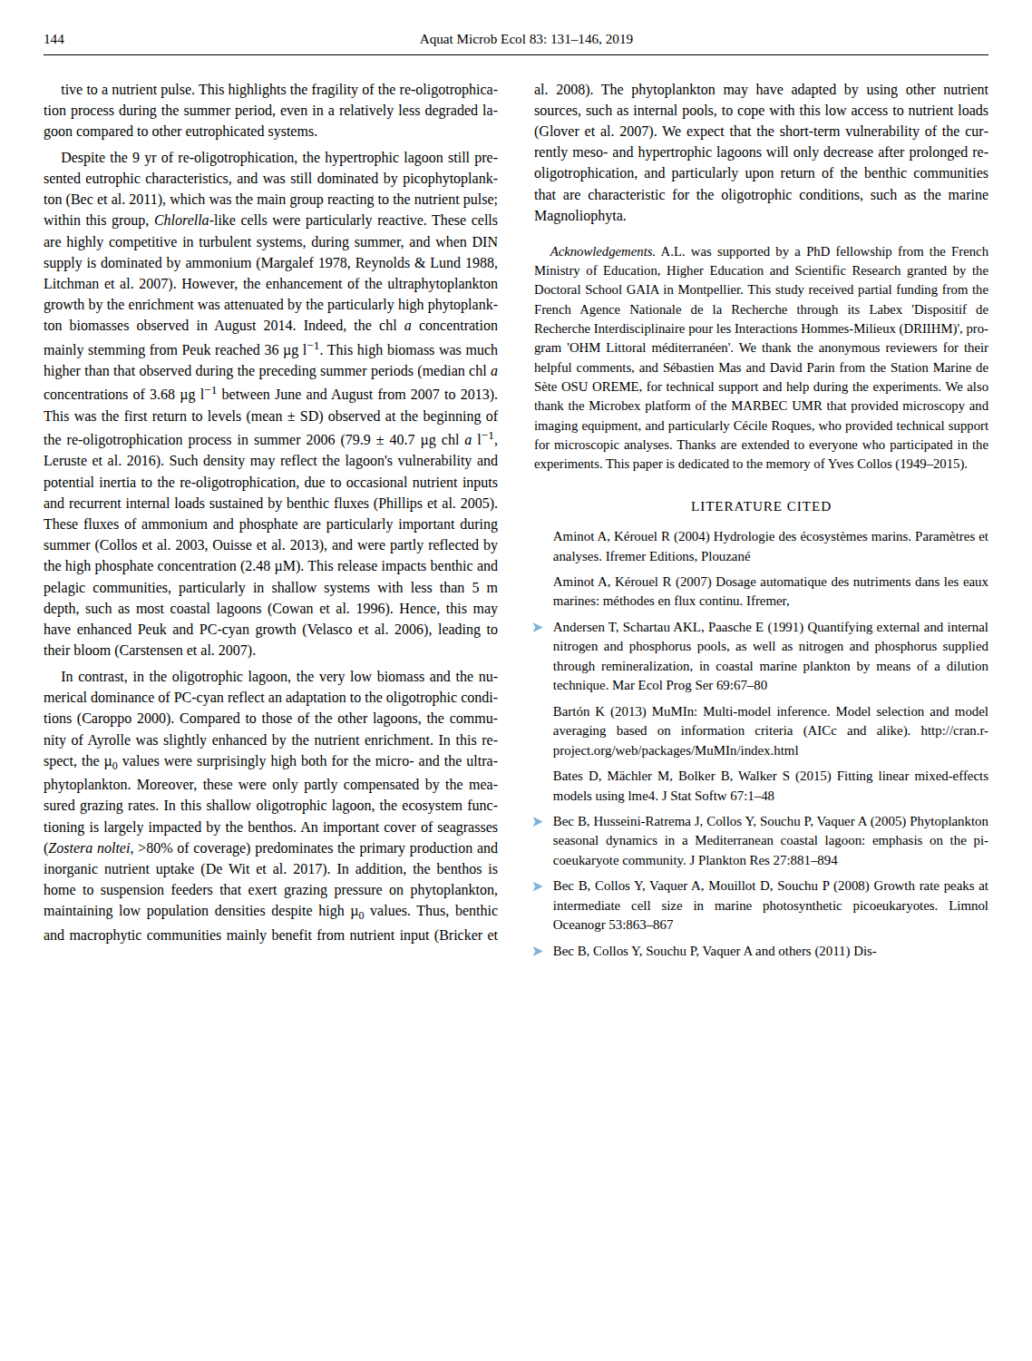144 Aquat Microb Ecol 83: 131–146, 2019
tive to a nutrient pulse. This highlights the fragility of the re-oligotrophication process during the summer period, even in a relatively less degraded lagoon compared to other eutrophicated systems.
Despite the 9 yr of re-oligotrophication, the hypertrophic lagoon still presented eutrophic characteristics, and was still dominated by picophytoplankton (Bec et al. 2011), which was the main group reacting to the nutrient pulse; within this group, Chlorella-like cells were particularly reactive. These cells are highly competitive in turbulent systems, during summer, and when DIN supply is dominated by ammonium (Margalef 1978, Reynolds & Lund 1988, Litchman et al. 2007). However, the enhancement of the ultraphytoplankton growth by the enrichment was attenuated by the particularly high phytoplankton biomasses observed in August 2014. Indeed, the chl a concentration mainly stemming from Peuk reached 36 µg l−1. This high biomass was much higher than that observed during the preceding summer periods (median chl a concentrations of 3.68 µg l−1 between June and August from 2007 to 2013). This was the first return to levels (mean ± SD) observed at the beginning of the re-oligotrophication process in summer 2006 (79.9 ± 40.7 µg chl a l−1, Leruste et al. 2016). Such density may reflect the lagoon's vulnerability and potential inertia to the re-oligotrophication, due to occasional nutrient inputs and recurrent internal loads sustained by benthic fluxes (Phillips et al. 2005). These fluxes of ammonium and phosphate are particularly important during summer (Collos et al. 2003, Ouisse et al. 2013), and were partly reflected by the high phosphate concentration (2.48 µM). This release impacts benthic and pelagic communities, particularly in shallow systems with less than 5 m depth, such as most coastal lagoons (Cowan et al. 1996). Hence, this may have enhanced Peuk and PC-cyan growth (Velasco et al. 2006), leading to their bloom (Carstensen et al. 2007).
In contrast, in the oligotrophic lagoon, the very low biomass and the numerical dominance of PC-cyan reflect an adaptation to the oligotrophic conditions (Caroppo 2000). Compared to those of the other lagoons, the community of Ayrolle was slightly enhanced by the nutrient enrichment. In this respect, the µ0 values were surprisingly high both for the micro- and the ultraphytoplankton. Moreover, these were only partly compensated by the measured grazing rates. In this shallow oligotrophic lagoon, the ecosystem functioning is largely impacted by the benthos. An important cover of seagrasses (Zostera noltei, >80% of coverage) predominates the primary production and inorganic nutrient uptake (De Wit et al. 2017). In addition, the benthos is home to suspension feeders that exert grazing pressure on phytoplankton, maintaining low population densities despite high µ0 values. Thus, benthic and macrophytic communities mainly benefit from nutrient input (Bricker et al. 2008). The phytoplankton may have adapted by using other nutrient sources, such as internal pools, to cope with this low access to nutrient loads (Glover et al. 2007). We expect that the short-term vulnerability of the currently meso- and hypertrophic lagoons will only decrease after prolonged re-oligotrophication, and particularly upon return of the benthic communities that are characteristic for the oligotrophic conditions, such as the marine Magnoliophyta.
Acknowledgements. A.L. was supported by a PhD fellowship from the French Ministry of Education, Higher Education and Scientific Research granted by the Doctoral School GAIA in Montpellier. This study received partial funding from the French Agence Nationale de la Recherche through its Labex 'Dispositif de Recherche Interdisciplinaire pour les Interactions Hommes-Milieux (DRIIHM)', program 'OHM Littoral méditerranéen'. We thank the anonymous reviewers for their helpful comments, and Sébastien Mas and David Parin from the Station Marine de Sète OSU OREME, for technical support and help during the experiments. We also thank the Microbex platform of the MARBEC UMR that provided microscopy and imaging equipment, and particularly Cécile Roques, who provided technical support for microscopic analyses. Thanks are extended to everyone who participated in the experiments. This paper is dedicated to the memory of Yves Collos (1949–2015).
Literature Cited
Aminot A, Kérouel R (2004) Hydrologie des écosystèmes marins. Paramètres et analyses. Ifremer Editions, Plouzané
Aminot A, Kérouel R (2007) Dosage automatique des nutriments dans les eaux marines: méthodes en flux continu. Ifremer,
Andersen T, Schartau AKL, Paasche E (1991) Quantifying external and internal nitrogen and phosphorus pools, as well as nitrogen and phosphorus supplied through remineralization, in coastal marine plankton by means of a dilution technique. Mar Ecol Prog Ser 69:67–80
Bartón K (2013) MuMIn: Multi-model inference. Model selection and model averaging based on information criteria (AICc and alike). http://cran.r-project.org/web/packages/MuMIn/index.html
Bates D, Mächler M, Bolker B, Walker S (2015) Fitting linear mixed-effects models using lme4. J Stat Softw 67:1–48
Bec B, Husseini-Ratrema J, Collos Y, Souchu P, Vaquer A (2005) Phytoplankton seasonal dynamics in a Mediterranean coastal lagoon: emphasis on the picoeukaryote community. J Plankton Res 27:881–894
Bec B, Collos Y, Vaquer A, Mouillot D, Souchu P (2008) Growth rate peaks at intermediate cell size in marine photosynthetic picoeukaryotes. Limnol Oceanogr 53:863–867
Bec B, Collos Y, Souchu P, Vaquer A and others (2011) Dis-